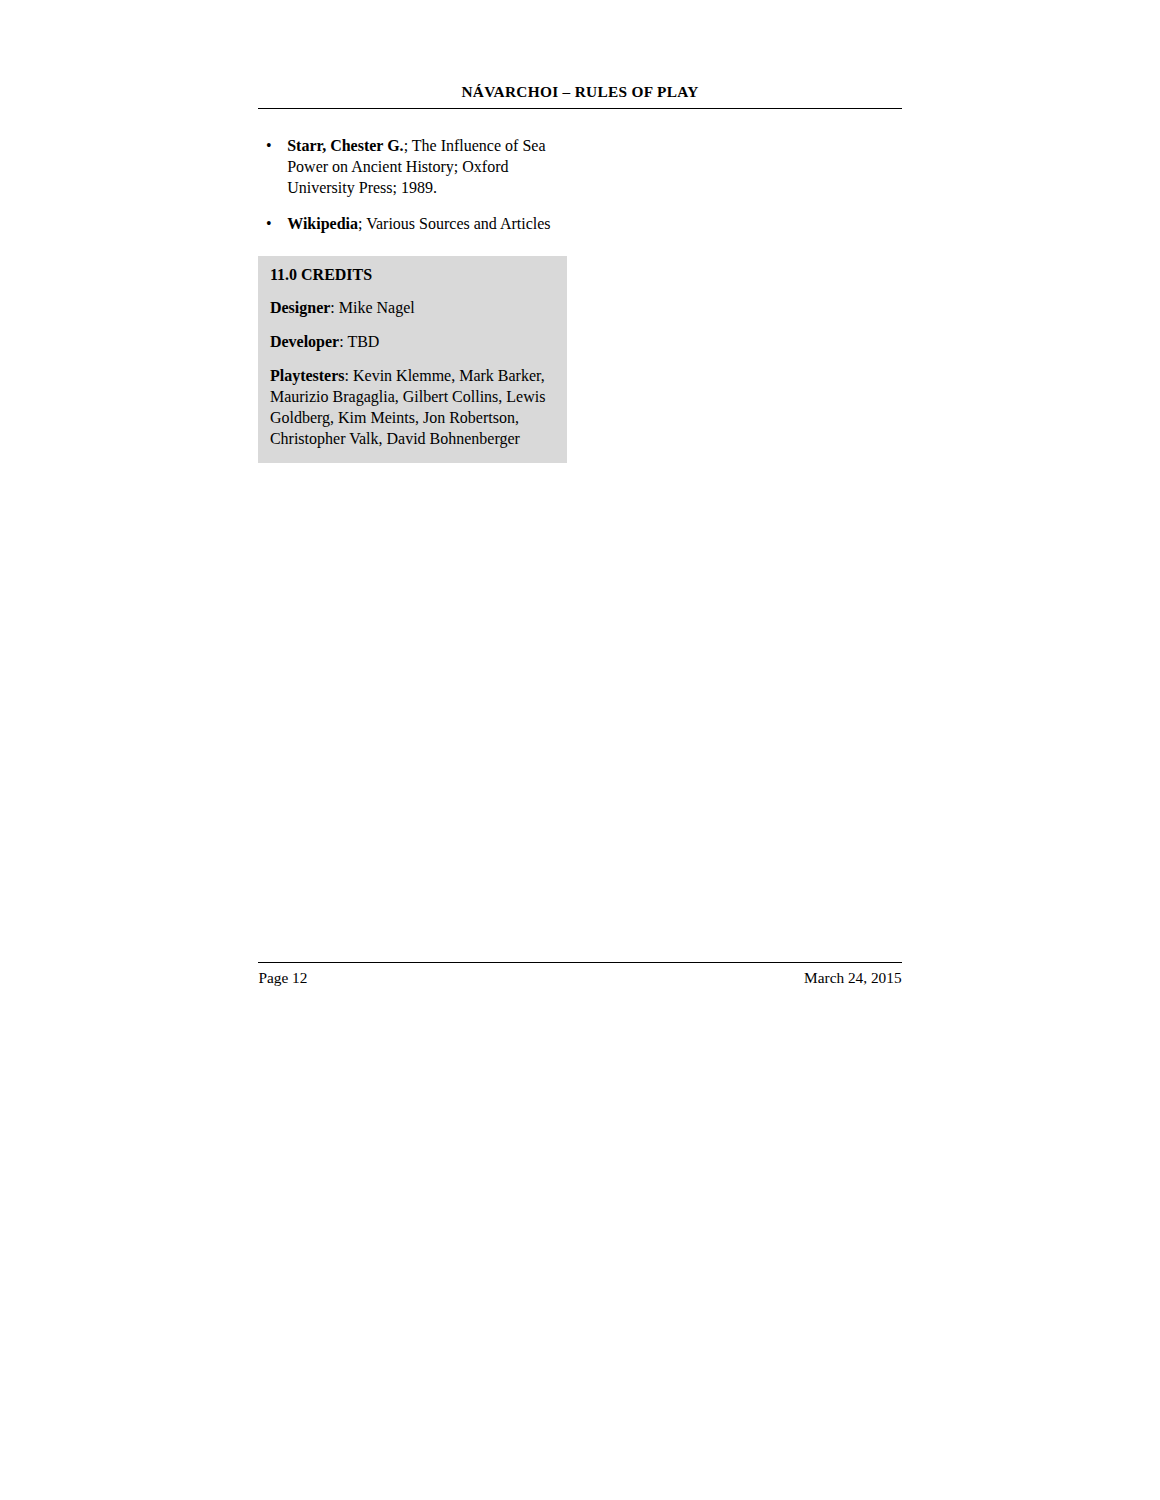NÁVARCHOI – RULES OF PLAY
Starr, Chester G.; The Influence of Sea Power on Ancient History; Oxford University Press; 1989.
Wikipedia; Various Sources and Articles
11.0 CREDITS
Designer: Mike Nagel
Developer: TBD
Playtesters: Kevin Klemme, Mark Barker, Maurizio Bragaglia, Gilbert Collins, Lewis Goldberg, Kim Meints, Jon Robertson, Christopher Valk, David Bohnenberger
Page 12 March 24, 2015